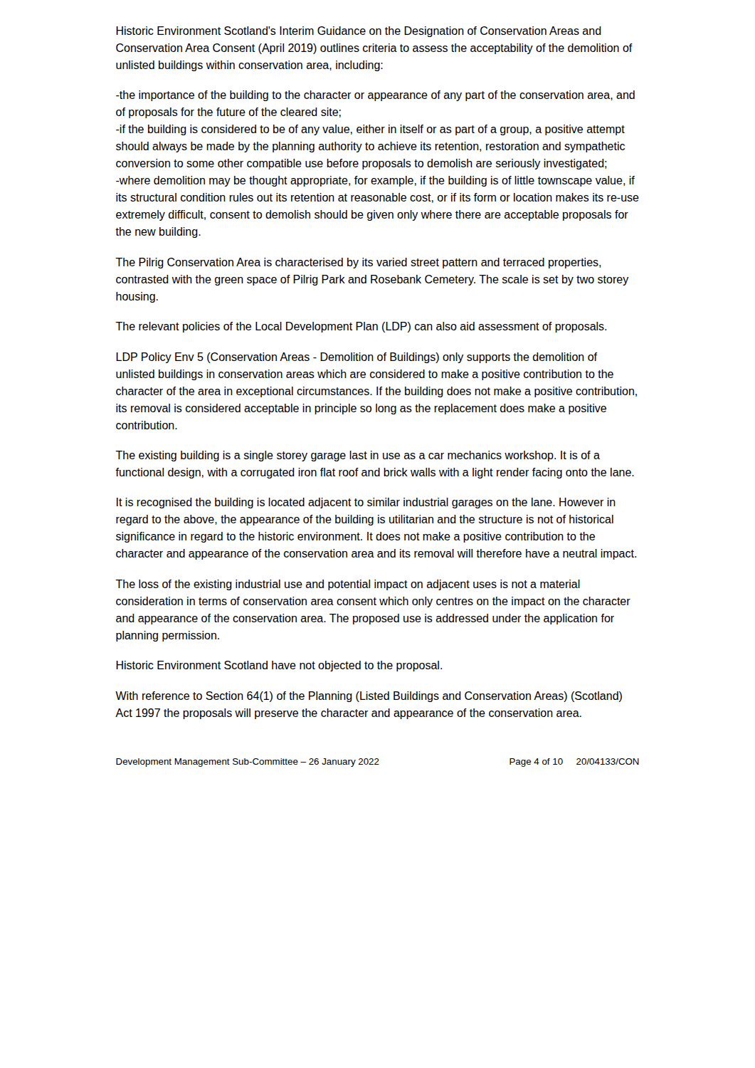Historic Environment Scotland's Interim Guidance on the Designation of Conservation Areas and Conservation Area Consent (April 2019) outlines criteria to assess the acceptability of the demolition of unlisted buildings within conservation area, including:
-the importance of the building to the character or appearance of any part of the conservation area, and of proposals for the future of the cleared site;
-if the building is considered to be of any value, either in itself or as part of a group, a positive attempt should always be made by the planning authority to achieve its retention, restoration and sympathetic conversion to some other compatible use before proposals to demolish are seriously investigated;
-where demolition may be thought appropriate, for example, if the building is of little townscape value, if its structural condition rules out its retention at reasonable cost, or if its form or location makes its re-use extremely difficult, consent to demolish should be given only where there are acceptable proposals for the new building.
The Pilrig Conservation Area is characterised by its varied street pattern and terraced properties, contrasted with the green space of Pilrig Park and Rosebank Cemetery. The scale is set by two storey housing.
The relevant policies of the Local Development Plan (LDP) can also aid assessment of proposals.
LDP Policy Env 5 (Conservation Areas - Demolition of Buildings) only supports the demolition of unlisted buildings in conservation areas which are considered to make a positive contribution to the character of the area in exceptional circumstances. If the building does not make a positive contribution, its removal is considered acceptable in principle so long as the replacement does make a positive contribution.
The existing building is a single storey garage last in use as a car mechanics workshop. It is of a functional design, with a corrugated iron flat roof and brick walls with a light render facing onto the lane.
It is recognised the building is located adjacent to similar industrial garages on the lane. However in regard to the above, the appearance of the building is utilitarian and the structure is not of historical significance in regard to the historic environment. It does not make a positive contribution to the character and appearance of the conservation area and its removal will therefore have a neutral impact.
The loss of the existing industrial use and potential impact on adjacent uses is not a material consideration in terms of conservation area consent which only centres on the impact on the character and appearance of the conservation area. The proposed use is addressed under the application for planning permission.
Historic Environment Scotland have not objected to the proposal.
With reference to Section 64(1) of the Planning (Listed Buildings and Conservation Areas) (Scotland) Act 1997 the proposals will preserve the character and appearance of the conservation area.
Development Management Sub-Committee – 26 January 2022
Page 4 of 10 20/04133/CON